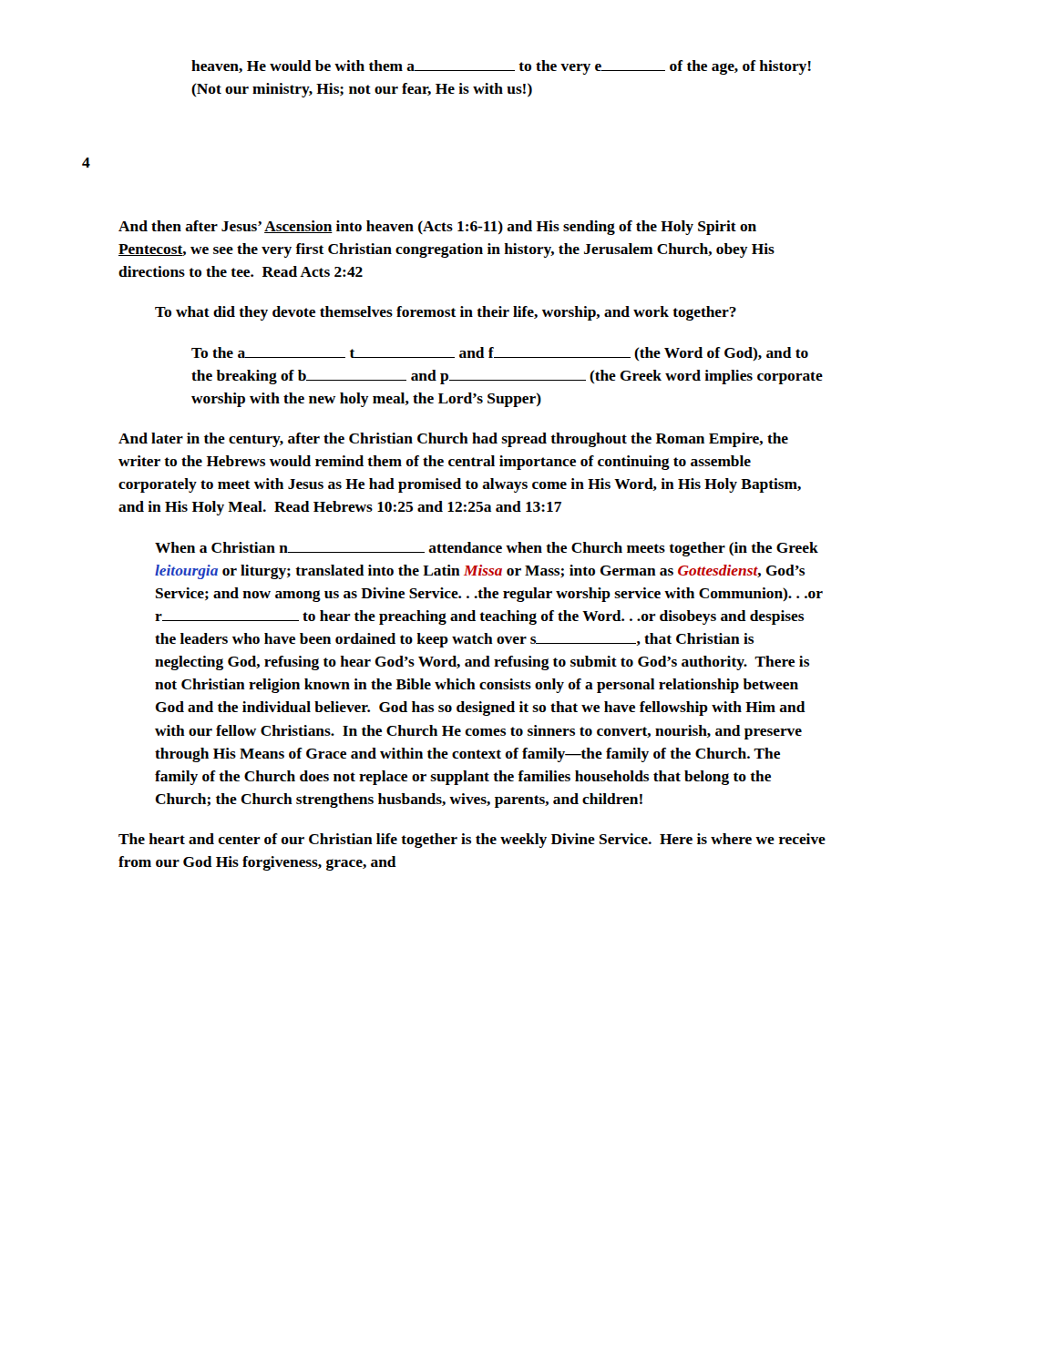heaven, He would be with them a to the very e of the age, of history! (Not our ministry, His; not our fear, He is with us!)
4
And then after Jesus’ Ascension into heaven (Acts 1:6-11) and His sending of the Holy Spirit on Pentecost, we see the very first Christian congregation in history, the Jerusalem Church, obey His directions to the tee. Read Acts 2:42
To what did they devote themselves foremost in their life, worship, and work together?
To the a t and f (the Word of God), and to the breaking of b and p (the Greek word implies corporate worship with the new holy meal, the Lord’s Supper)
And later in the century, after the Christian Church had spread throughout the Roman Empire, the writer to the Hebrews would remind them of the central importance of continuing to assemble corporately to meet with Jesus as He had promised to always come in His Word, in His Holy Baptism, and in His Holy Meal. Read Hebrews 10:25 and 12:25a and 13:17
When a Christian n attendance when the Church meets together (in the Greek leitourgia or liturgy; translated into the Latin Missa or Mass; into German as Gottesdienst, God’s Service; and now among us as Divine Service. . .the regular worship service with Communion). . .or r to hear the preaching and teaching of the Word. . .or disobeys and despises the leaders who have been ordained to keep watch over s , that Christian is neglecting God, refusing to hear God’s Word, and refusing to submit to God’s authority. There is not Christian religion known in the Bible which consists only of a personal relationship between God and the individual believer. God has so designed it so that we have fellowship with Him and with our fellow Christians. In the Church He comes to sinners to convert, nourish, and preserve through His Means of Grace and within the context of family—the family of the Church. The family of the Church does not replace or supplant the families households that belong to the Church; the Church strengthens husbands, wives, parents, and children!
The heart and center of our Christian life together is the weekly Divine Service. Here is where we receive from our God His forgiveness, grace, and